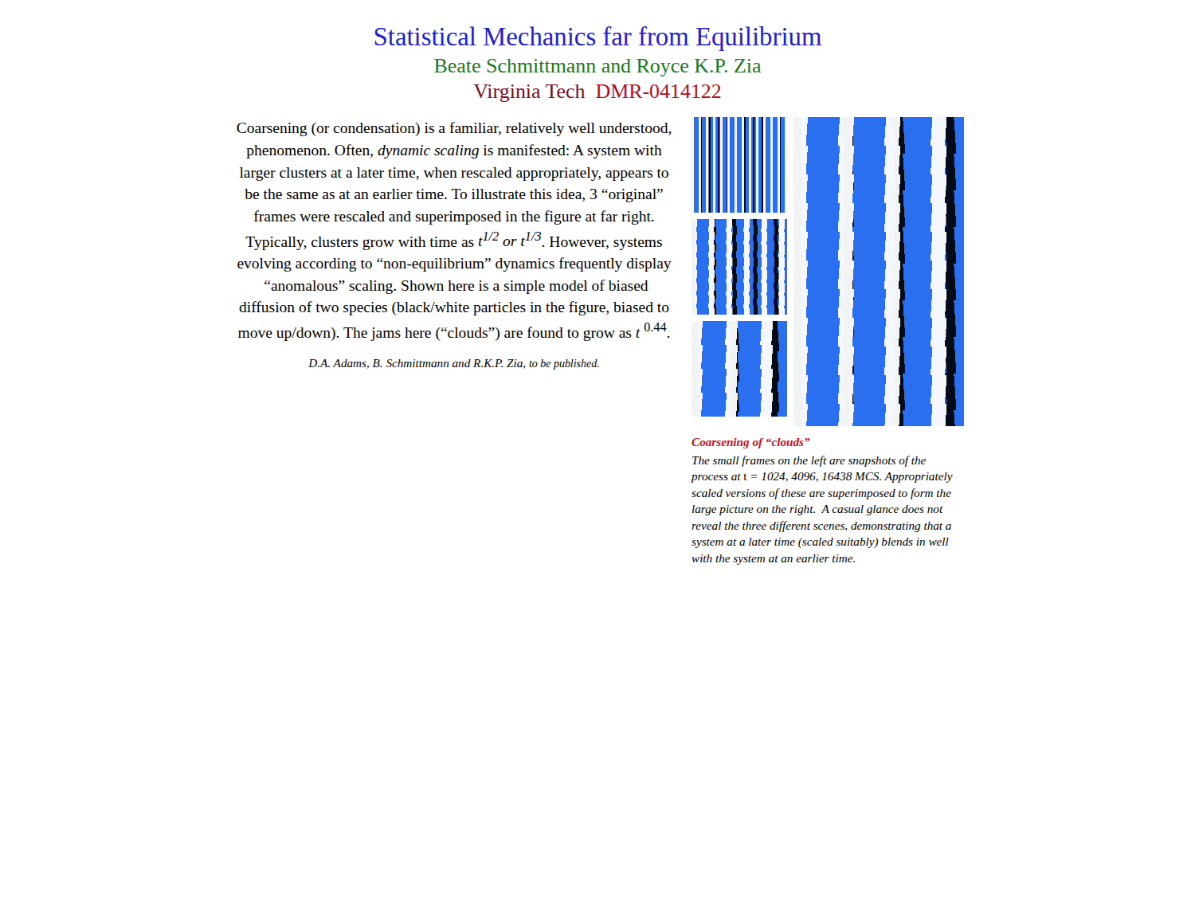Statistical Mechanics far from Equilibrium
Beate Schmittmann and Royce K.P. Zia
Virginia Tech DMR-0414122
Coarsening (or condensation) is a familiar, relatively well understood, phenomenon. Often, dynamic scaling is manifested: A system with larger clusters at a later time, when rescaled appropriately, appears to be the same as at an earlier time. To illustrate this idea, 3 “original” frames were rescaled and superimposed in the figure at far right. Typically, clusters grow with time as t1/2 or t1/3. However, systems evolving according to “non-equilibrium” dynamics frequently display “anomalous” scaling. Shown here is a simple model of biased diffusion of two species (black/white particles in the figure, biased to move up/down). The jams here (“clouds”) are found to grow as t 0.44.
D.A. Adams, B. Schmittmann and R.K.P. Zia, to be published.
Coarsening of “clouds”
The small frames on the left are snapshots of the process at t = 1024, 4096, 16438 MCS. Appropriately scaled versions of these are superimposed to form the large picture on the right. A casual glance does not reveal the three different scenes, demonstrating that a system at a later time (scaled suitably) blends in well with the system at an earlier time.